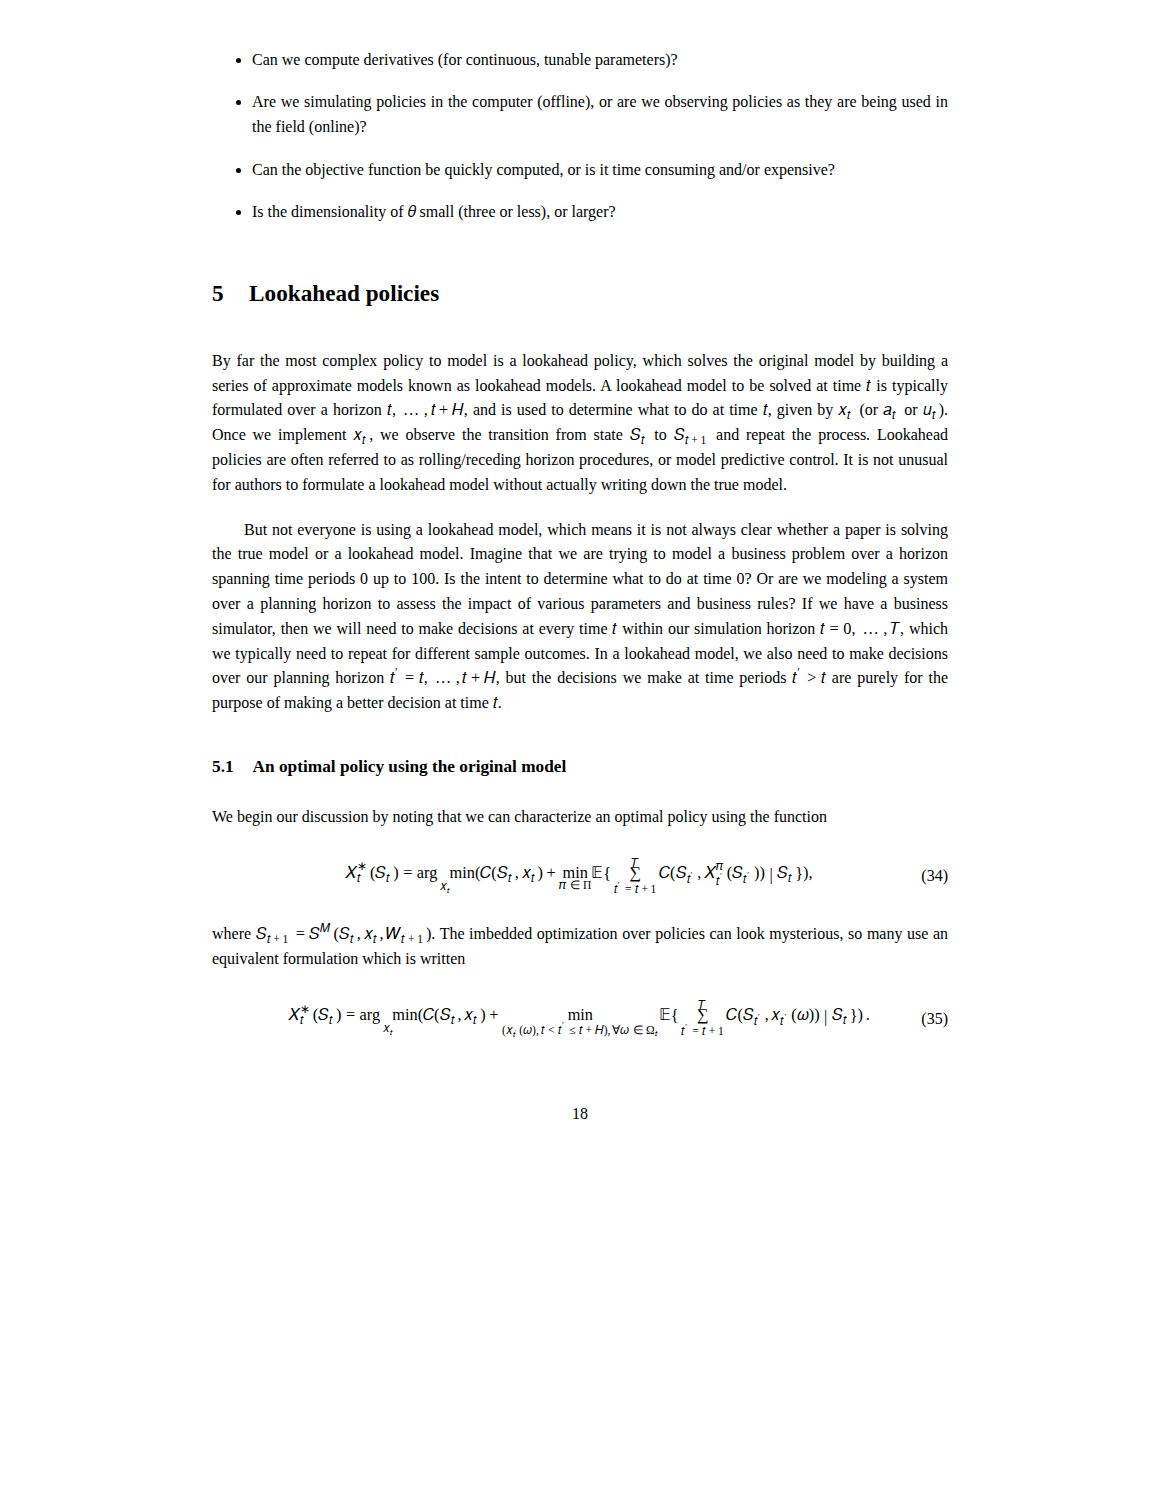Can we compute derivatives (for continuous, tunable parameters)?
Are we simulating policies in the computer (offline), or are we observing policies as they are being used in the field (online)?
Can the objective function be quickly computed, or is it time consuming and/or expensive?
Is the dimensionality of θ small (three or less), or larger?
5 Lookahead policies
By far the most complex policy to model is a lookahead policy, which solves the original model by building a series of approximate models known as lookahead models. A lookahead model to be solved at time t is typically formulated over a horizon t,…,t+H, and is used to determine what to do at time t, given by xt (or at or ut). Once we implement xt, we observe the transition from state St to St+1 and repeat the process. Lookahead policies are often referred to as rolling/receding horizon procedures, or model predictive control. It is not unusual for authors to formulate a lookahead model without actually writing down the true model.
But not everyone is using a lookahead model, which means it is not always clear whether a paper is solving the true model or a lookahead model. Imagine that we are trying to model a business problem over a horizon spanning time periods 0 up to 100. Is the intent to determine what to do at time 0? Or are we modeling a system over a planning horizon to assess the impact of various parameters and business rules? If we have a business simulator, then we will need to make decisions at every time t within our simulation horizon t=0,…,T, which we typically need to repeat for different sample outcomes. In a lookahead model, we also need to make decisions over our planning horizon t′=t,…,t+H, but the decisions we make at time periods t′>t are purely for the purpose of making a better decision at time t.
5.1 An optimal policy using the original model
We begin our discussion by noting that we can characterize an optimal policy using the function
Xt∗ (St) = arg minxt ( C(St,xt) + minπ∈Π 𝔼 { ∑t′=t+1T C(St′, Xt′π (St′)) | St } ) ,
(34)
where St+1=SM(St,xt,Wt+1). The imbedded optimization over policies can look mysterious, so many use an equivalent formulation which is written
Xt∗ (St) = arg minxt ( C(St,xt) + min(xt′(ω),t<t′≤t+H),∀ω∈Ωt 𝔼 { ∑t′=t+1T C(St′, xt′(ω)) | St } ) .
(35)
18